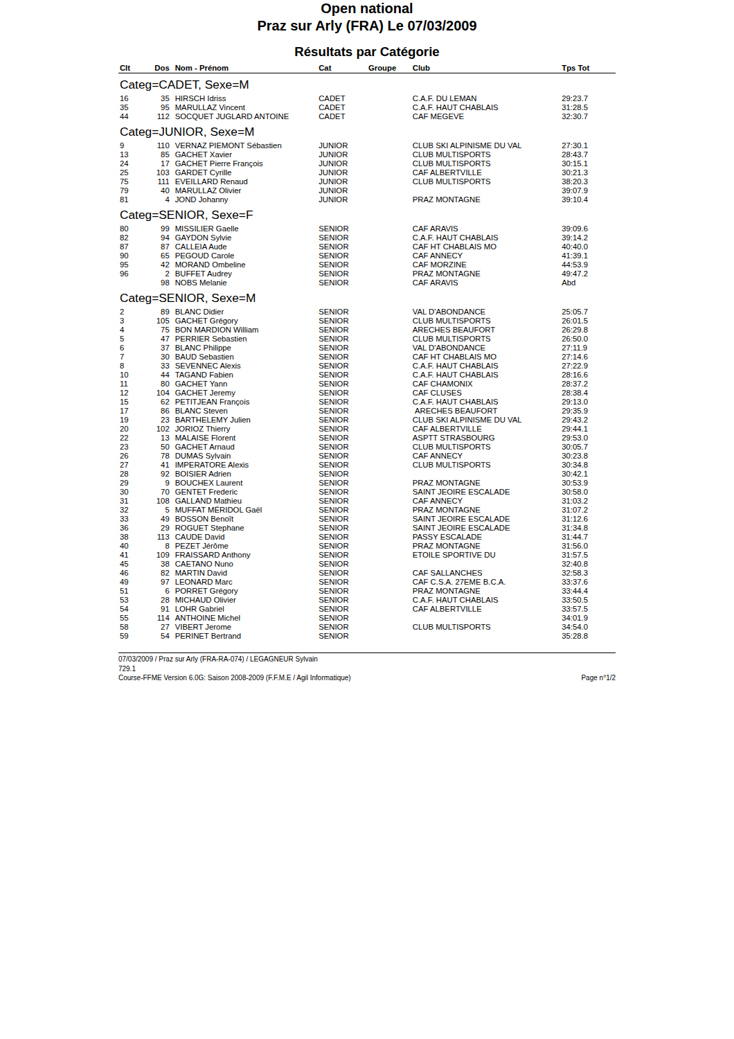Open national
Praz sur Arly (FRA) Le 07/03/2009
Résultats par Catégorie
| Clt | Dos | Nom - Prénom | Cat | Groupe | Club | Tps Tot |
| --- | --- | --- | --- | --- | --- | --- |
| Categ=CADET, Sexe=M |
| 16 | 35 | HIRSCH Idriss | CADET | | C.A.F. DU LEMAN | 29:23.7 |
| 35 | 95 | MARULLAZ Vincent | CADET | | C.A.F. HAUT CHABLAIS | 31:28.5 |
| 44 | 112 | SOCQUET JUGLARD ANTOINE | CADET | | CAF MEGEVE | 32:30.7 |
| Categ=JUNIOR, Sexe=M |
| 9 | 110 | VERNAZ PIEMONT Sébastien | JUNIOR | | CLUB SKI ALPINISME DU VAL | 27:30.1 |
| 13 | 85 | GACHET Xavier | JUNIOR | | CLUB MULTISPORTS | 28:43.7 |
| 24 | 17 | GACHET Pierre François | JUNIOR | | CLUB MULTISPORTS | 30:15.1 |
| 25 | 103 | GARDET Cyrille | JUNIOR | | CAF ALBERTVILLE | 30:21.3 |
| 75 | 111 | EVEILLARD Renaud | JUNIOR | | CLUB MULTISPORTS | 38:20.3 |
| 79 | 40 | MARULLAZ Olivier | JUNIOR | | | 39:07.9 |
| 81 | 4 | JOND Johanny | JUNIOR | | PRAZ MONTAGNE | 39:10.4 |
| Categ=SENIOR, Sexe=F |
| 80 | 99 | MISSILIER Gaelle | SENIOR | | CAF ARAVIS | 39:09.6 |
| 82 | 94 | GAYDON Sylvie | SENIOR | | C.A.F. HAUT CHABLAIS | 39:14.2 |
| 87 | 87 | CALLEIA Aude | SENIOR | | CAF HT CHABLAIS MO | 40:40.0 |
| 90 | 65 | PEGOUD Carole | SENIOR | | CAF ANNECY | 41:39.1 |
| 95 | 42 | MORAND Ombeline | SENIOR | | CAF MORZINE | 44:53.9 |
| 96 | 2 | BUFFET Audrey | SENIOR | | PRAZ MONTAGNE | 49:47.2 |
| | 98 | NOBS Melanie | SENIOR | | CAF ARAVIS | Abd |
| Categ=SENIOR, Sexe=M |
| 2 | 89 | BLANC Didier | SENIOR | | VAL D'ABONDANCE | 25:05.7 |
| 3 | 105 | GACHET Grégory | SENIOR | | CLUB MULTISPORTS | 26:01.5 |
| 4 | 75 | BON MARDION William | SENIOR | | ARECHES BEAUFORT | 26:29.8 |
| 5 | 47 | PERRIER Sebastien | SENIOR | | CLUB MULTISPORTS | 26:50.0 |
| 6 | 37 | BLANC Philippe | SENIOR | | VAL D'ABONDANCE | 27:11.9 |
| 7 | 30 | BAUD Sebastien | SENIOR | | CAF HT CHABLAIS MO | 27:14.6 |
| 8 | 33 | SEVENNEC Alexis | SENIOR | | C.A.F. HAUT CHABLAIS | 27:22.9 |
| 10 | 44 | TAGAND Fabien | SENIOR | | C.A.F. HAUT CHABLAIS | 28:16.6 |
| 11 | 80 | GACHET Yann | SENIOR | | CAF CHAMONIX | 28:37.2 |
| 12 | 104 | GACHET Jeremy | SENIOR | | CAF CLUSES | 28:38.4 |
| 15 | 62 | PETITJEAN François | SENIOR | | C.A.F. HAUT CHABLAIS | 29:13.0 |
| 17 | 86 | BLANC Steven | SENIOR | | ARECHES BEAUFORT | 29:35.9 |
| 19 | 23 | BARTHELEMY Julien | SENIOR | | CLUB SKI ALPINISME DU VAL | 29:43.2 |
| 20 | 102 | JORIOZ Thierry | SENIOR | | CAF ALBERTVILLE | 29:44.1 |
| 22 | 13 | MALAISE Florent | SENIOR | | ASPTT STRASBOURG | 29:53.0 |
| 23 | 50 | GACHET Arnaud | SENIOR | | CLUB MULTISPORTS | 30:05.7 |
| 26 | 78 | DUMAS Sylvain | SENIOR | | CAF ANNECY | 30:23.8 |
| 27 | 41 | IMPERATORE Alexis | SENIOR | | CLUB MULTISPORTS | 30:34.8 |
| 28 | 92 | BOISIER Adrien | SENIOR | | | 30:42.1 |
| 29 | 9 | BOUCHEX Laurent | SENIOR | | PRAZ MONTAGNE | 30:53.9 |
| 30 | 70 | GENTET Frederic | SENIOR | | SAINT JEOIRE ESCALADE | 30:58.0 |
| 31 | 108 | GALLAND Mathieu | SENIOR | | CAF ANNECY | 31:03.2 |
| 32 | 5 | MUFFAT MÉRIDOL Gaël | SENIOR | | PRAZ MONTAGNE | 31:07.2 |
| 33 | 49 | BOSSON Benoît | SENIOR | | SAINT JEOIRE ESCALADE | 31:12.6 |
| 36 | 29 | ROGUET Stephane | SENIOR | | SAINT JEOIRE ESCALADE | 31:34.8 |
| 38 | 113 | CAUDE David | SENIOR | | PASSY ESCALADE | 31:44.7 |
| 40 | 8 | PEZET Jérôme | SENIOR | | PRAZ MONTAGNE | 31:56.0 |
| 41 | 109 | FRAISSARD Anthony | SENIOR | | ETOILE SPORTIVE DU | 31:57.5 |
| 45 | 38 | CAETANO Nuno | SENIOR | | | 32:40.8 |
| 46 | 82 | MARTIN David | SENIOR | | CAF SALLANCHES | 32:58.3 |
| 49 | 97 | LEONARD Marc | SENIOR | | CAF C.S.A. 27EME B.C.A. | 33:37.6 |
| 51 | 6 | PORRET Grégory | SENIOR | | PRAZ MONTAGNE | 33:44.4 |
| 53 | 28 | MICHAUD Olivier | SENIOR | | C.A.F. HAUT CHABLAIS | 33:50.5 |
| 54 | 91 | LOHR Gabriel | SENIOR | | CAF ALBERTVILLE | 33:57.5 |
| 55 | 114 | ANTHOINE Michel | SENIOR | | | 34:01.9 |
| 58 | 27 | VIBERT Jerome | SENIOR | | CLUB MULTISPORTS | 34:54.0 |
| 59 | 54 | PERINET Bertrand | SENIOR | | | 35:28.8 |
07/03/2009 / Praz sur Arly (FRA-RA-074) / LEGAGNEUR Sylvain
729.1
Course-FFME Version 6.0G: Saison 2008-2009 (F.F.M.E / Agil Informatique) Page n°1/2